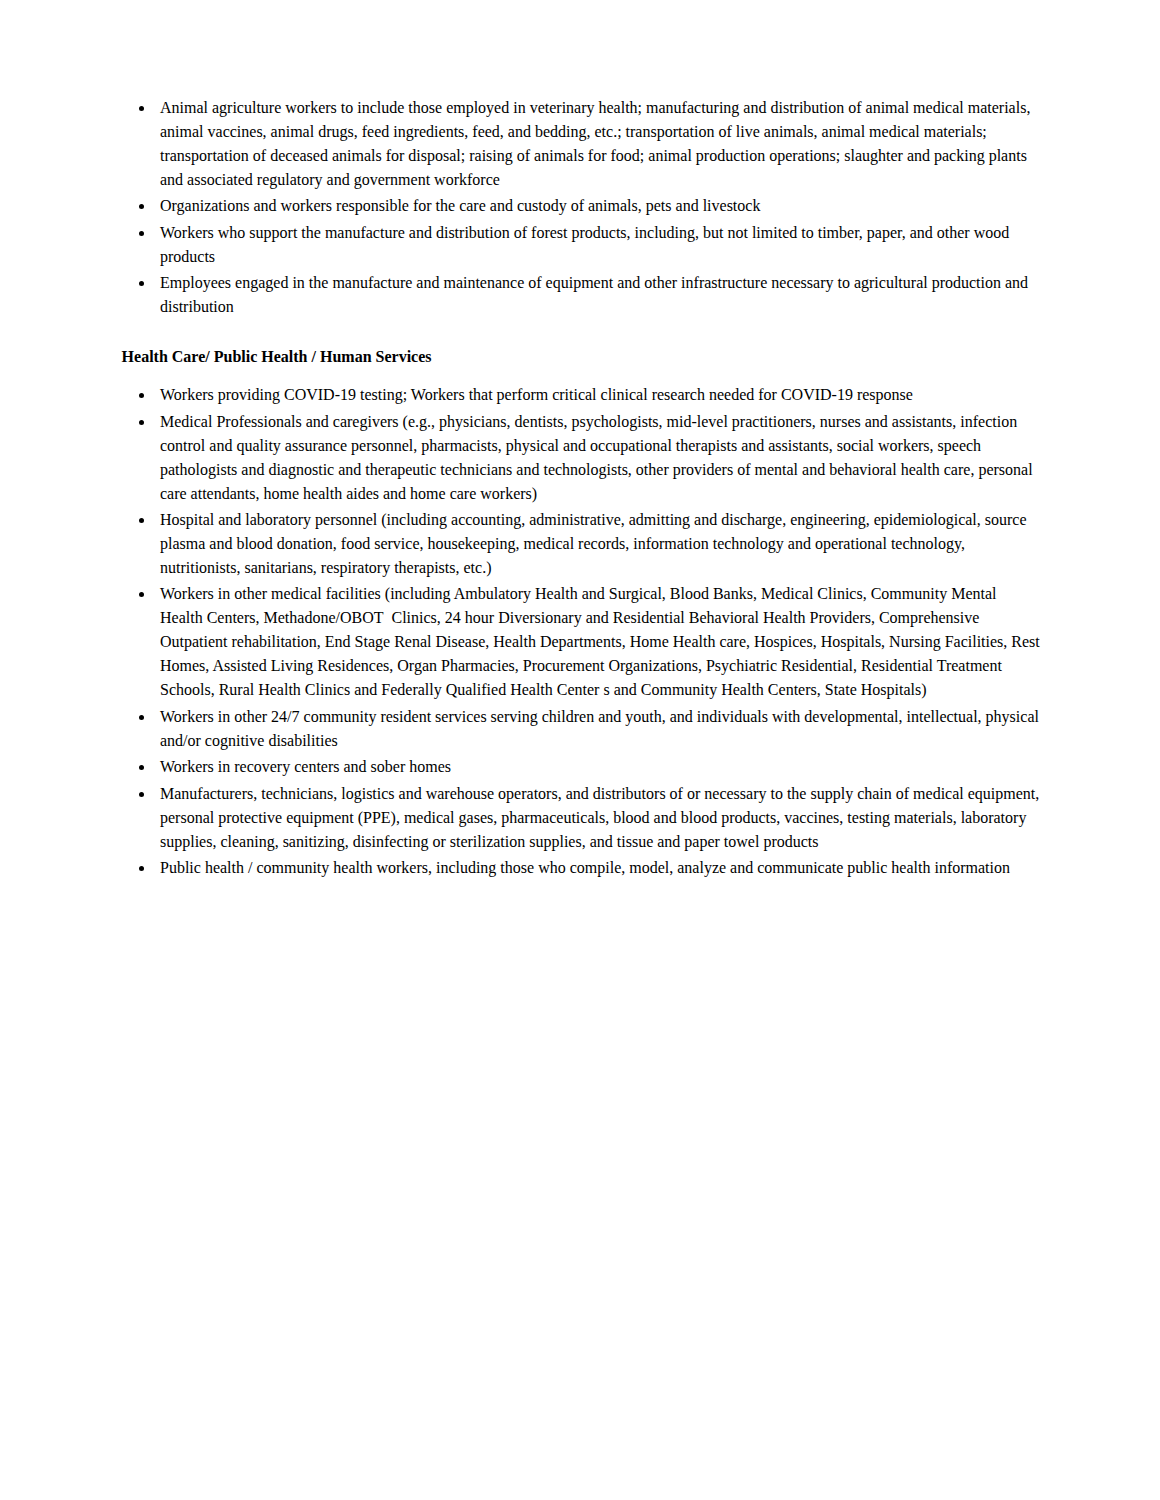Animal agriculture workers to include those employed in veterinary health; manufacturing and distribution of animal medical materials, animal vaccines, animal drugs, feed ingredients, feed, and bedding, etc.; transportation of live animals, animal medical materials; transportation of deceased animals for disposal; raising of animals for food; animal production operations; slaughter and packing plants and associated regulatory and government workforce
Organizations and workers responsible for the care and custody of animals, pets and livestock
Workers who support the manufacture and distribution of forest products, including, but not limited to timber, paper, and other wood products
Employees engaged in the manufacture and maintenance of equipment and other infrastructure necessary to agricultural production and distribution
Health Care/ Public Health / Human Services
Workers providing COVID-19 testing; Workers that perform critical clinical research needed for COVID-19 response
Medical Professionals and caregivers (e.g., physicians, dentists, psychologists, mid-level practitioners, nurses and assistants, infection control and quality assurance personnel, pharmacists, physical and occupational therapists and assistants, social workers, speech pathologists and diagnostic and therapeutic technicians and technologists, other providers of mental and behavioral health care, personal care attendants, home health aides and home care workers)
Hospital and laboratory personnel (including accounting, administrative, admitting and discharge, engineering, epidemiological, source plasma and blood donation, food service, housekeeping, medical records, information technology and operational technology, nutritionists, sanitarians, respiratory therapists, etc.)
Workers in other medical facilities (including Ambulatory Health and Surgical, Blood Banks, Medical Clinics, Community Mental Health Centers, Methadone/OBOT Clinics, 24 hour Diversionary and Residential Behavioral Health Providers, Comprehensive Outpatient rehabilitation, End Stage Renal Disease, Health Departments, Home Health care, Hospices, Hospitals, Nursing Facilities, Rest Homes, Assisted Living Residences, Organ Pharmacies, Procurement Organizations, Psychiatric Residential, Residential Treatment Schools, Rural Health Clinics and Federally Qualified Health Center s and Community Health Centers, State Hospitals)
Workers in other 24/7 community resident services serving children and youth, and individuals with developmental, intellectual, physical and/or cognitive disabilities
Workers in recovery centers and sober homes
Manufacturers, technicians, logistics and warehouse operators, and distributors of or necessary to the supply chain of medical equipment, personal protective equipment (PPE), medical gases, pharmaceuticals, blood and blood products, vaccines, testing materials, laboratory supplies, cleaning, sanitizing, disinfecting or sterilization supplies, and tissue and paper towel products
Public health / community health workers, including those who compile, model, analyze and communicate public health information